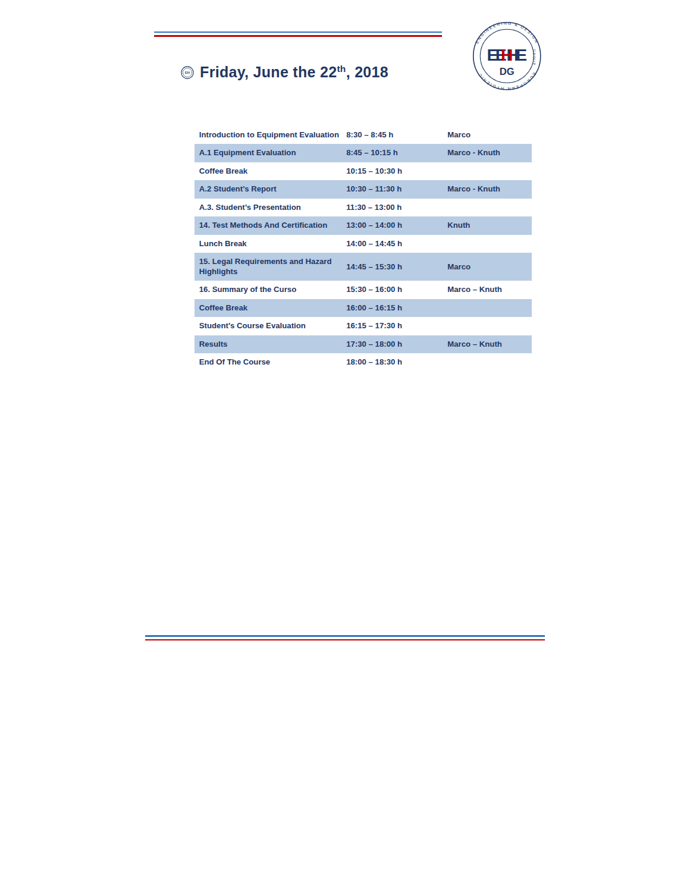ENGINEERING & DESIGN EUROPEAN HYGIENIC EH E E H E DG GROUP
EH
Friday, June the 22th, 2018
| Introduction to Equipment Evaluation | 8:30 – 8:45 h | Marco |
| A.1 Equipment Evaluation | 8:45 – 10:15 h | Marco - Knuth |
| Coffee Break | 10:15 – 10:30 h | |
| A.2 Student’s Report | 10:30 – 11:30 h | Marco - Knuth |
| A.3. Student’s Presentation | 11:30 – 13:00 h | |
| 14. Test Methods And Certification | 13:00 – 14:00 h | Knuth |
| Lunch Break | 14:00 – 14:45 h | |
| 15. Legal Requirements and Hazard Highlights | 14:45 – 15:30 h | Marco |
| 16. Summary of the Curso | 15:30 – 16:00 h | Marco – Knuth |
| Coffee Break | 16:00 – 16:15 h | |
| Student’s Course Evaluation | 16:15 – 17:30 h | |
| Results | 17:30 – 18:00 h | Marco – Knuth |
| End Of The Course | 18:00 – 18:30 h | |